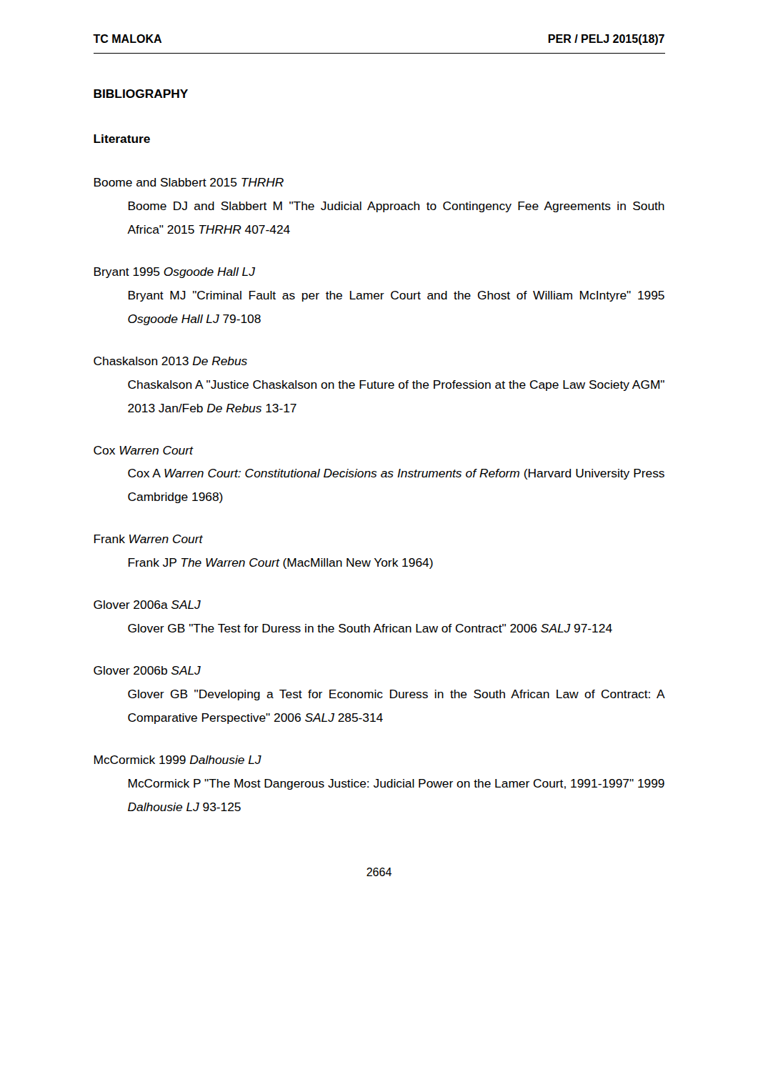TC MALOKA PER / PELJ 2015(18)7
BIBLIOGRAPHY
Literature
Boome and Slabbert 2015 THRHR
Boome DJ and Slabbert M "The Judicial Approach to Contingency Fee Agreements in South Africa" 2015 THRHR 407-424
Bryant 1995 Osgoode Hall LJ
Bryant MJ "Criminal Fault as per the Lamer Court and the Ghost of William McIntyre" 1995 Osgoode Hall LJ 79-108
Chaskalson 2013 De Rebus
Chaskalson A "Justice Chaskalson on the Future of the Profession at the Cape Law Society AGM" 2013 Jan/Feb De Rebus 13-17
Cox Warren Court
Cox A Warren Court: Constitutional Decisions as Instruments of Reform (Harvard University Press Cambridge 1968)
Frank Warren Court
Frank JP The Warren Court (MacMillan New York 1964)
Glover 2006a SALJ
Glover GB "The Test for Duress in the South African Law of Contract" 2006 SALJ 97-124
Glover 2006b SALJ
Glover GB "Developing a Test for Economic Duress in the South African Law of Contract: A Comparative Perspective" 2006 SALJ 285-314
McCormick 1999 Dalhousie LJ
McCormick P "The Most Dangerous Justice: Judicial Power on the Lamer Court, 1991-1997" 1999 Dalhousie LJ 93-125
2664